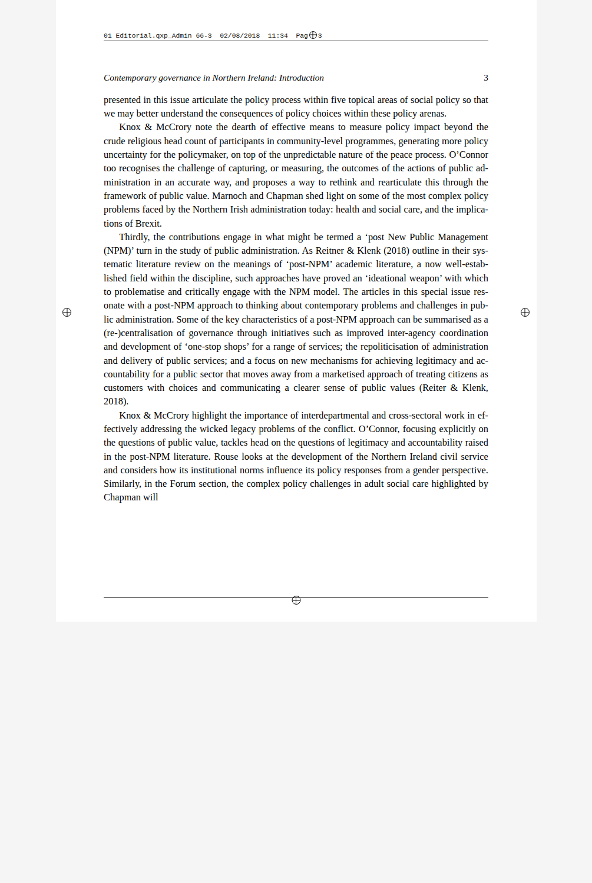01 Editorial.qxp_Admin 66-3 02/08/2018 11:34 Pag 3
Contemporary governance in Northern Ireland: Introduction 3
presented in this issue articulate the policy process within five topical areas of social policy so that we may better understand the consequences of policy choices within these policy arenas.
Knox & McCrory note the dearth of effective means to measure policy impact beyond the crude religious head count of participants in community-level programmes, generating more policy uncertainty for the policymaker, on top of the unpredictable nature of the peace process. O’Connor too recognises the challenge of capturing, or measuring, the outcomes of the actions of public administration in an accurate way, and proposes a way to rethink and rearticulate this through the framework of public value. Marnoch and Chapman shed light on some of the most complex policy problems faced by the Northern Irish administration today: health and social care, and the implications of Brexit.
Thirdly, the contributions engage in what might be termed a ‘post New Public Management (NPM)’ turn in the study of public administration. As Reitner & Klenk (2018) outline in their systematic literature review on the meanings of ‘post-NPM’ academic literature, a now well-established field within the discipline, such approaches have proved an ‘ideational weapon’ with which to problematise and critically engage with the NPM model. The articles in this special issue resonate with a post-NPM approach to thinking about contemporary problems and challenges in public administration. Some of the key characteristics of a post-NPM approach can be summarised as a (re-)centralisation of governance through initiatives such as improved inter-agency coordination and development of ‘one-stop shops’ for a range of services; the repoliticisation of administration and delivery of public services; and a focus on new mechanisms for achieving legitimacy and accountability for a public sector that moves away from a marketised approach of treating citizens as customers with choices and communicating a clearer sense of public values (Reiter & Klenk, 2018).
Knox & McCrory highlight the importance of interdepartmental and cross-sectoral work in effectively addressing the wicked legacy problems of the conflict. O’Connor, focusing explicitly on the questions of public value, tackles head on the questions of legitimacy and accountability raised in the post-NPM literature. Rouse looks at the development of the Northern Ireland civil service and considers how its institutional norms influence its policy responses from a gender perspective. Similarly, in the Forum section, the complex policy challenges in adult social care highlighted by Chapman will